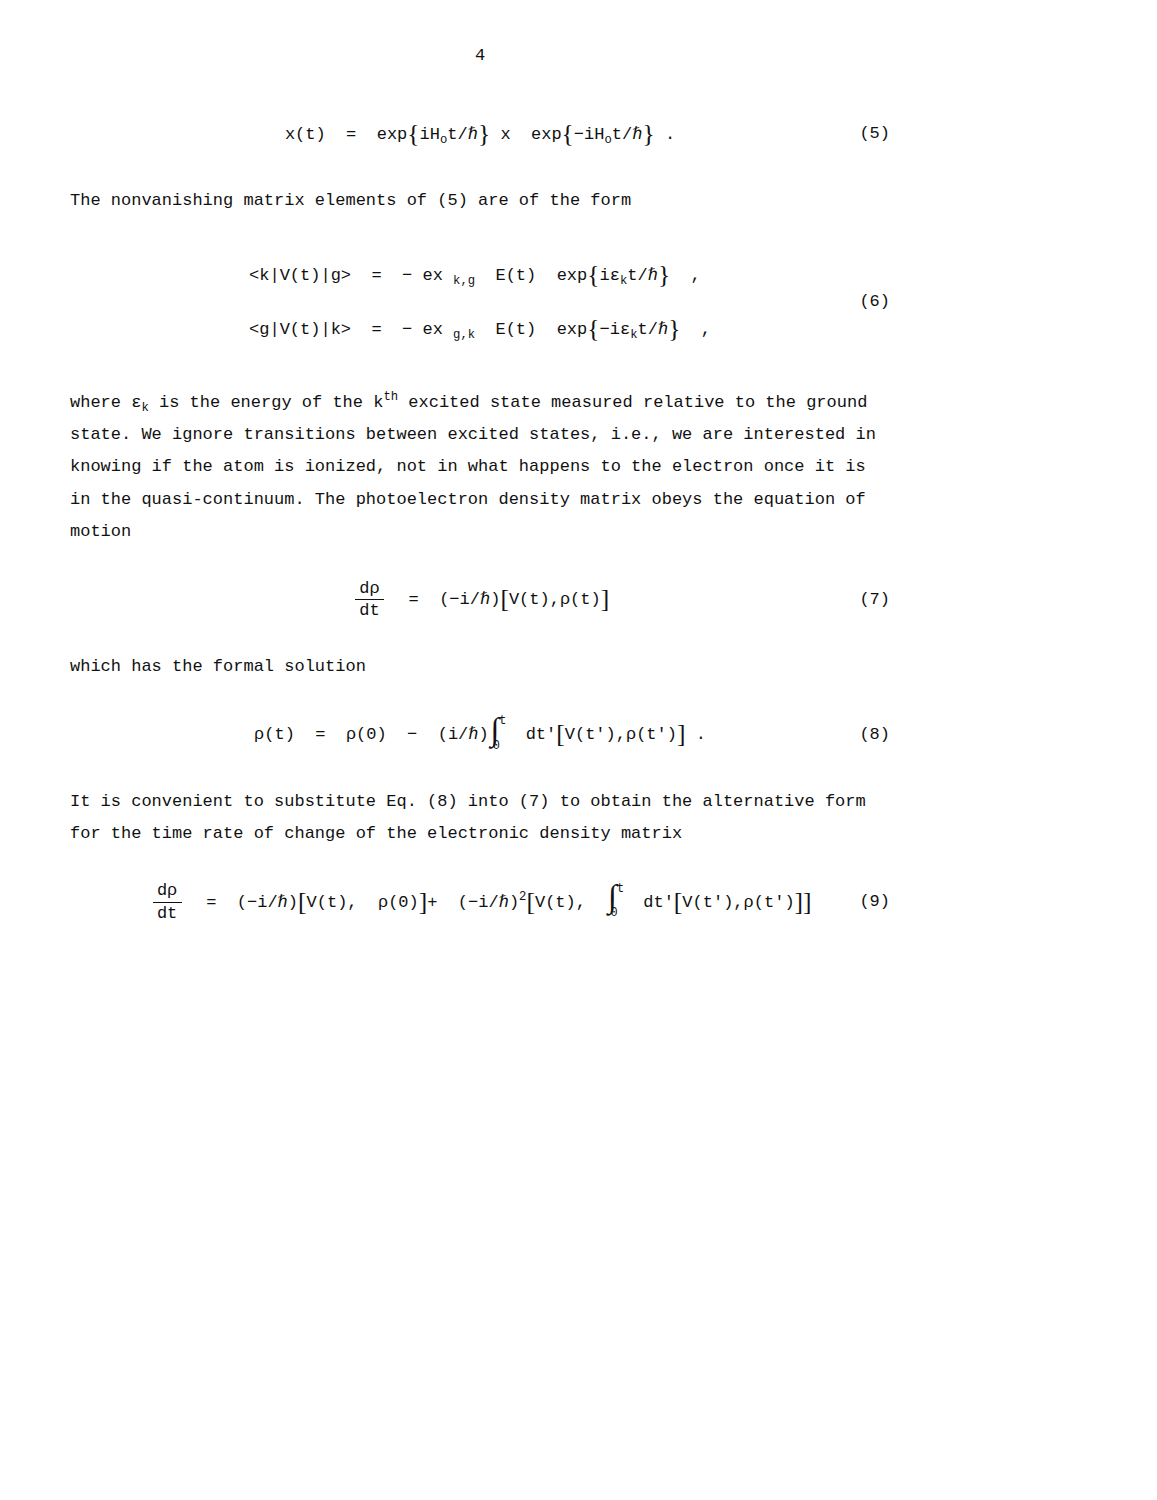4
x(t) = exp{iHot/ℏ} x exp{−iHot/ℏ} . (5)
The nonvanishing matrix elements of (5) are of the form
<k|V(t)|g> = − ex k,g E(t) exp{iεkt/ℏ} ,
<g|V(t)|k> = − ex g,k E(t) exp{−iεkt/ℏ} ,
(6)
where εk is the energy of the kth excited state measured relative to the ground state. We ignore transitions between excited states, i.e., we are interested in knowing if the atom is ionized, not in what happens to the electron once it is in the quasi-continuum. The photoelectron density matrix obeys the equation of motion
dρ dt = (−i/ℏ)[V(t),ρ(t)] (7)
which has the formal solution
ρ(t) = ρ(0) − (i/ℏ)∫t 0 dt'[V(t'),ρ(t')] . (8)
It is convenient to substitute Eq. (8) into (7) to obtain the alternative form for the time rate of change of the electronic density matrix
dρ dt = (−i/ℏ)[V(t), ρ(0)]+ (−i/ℏ)2[V(t), ∫t 0 dt'[V(t'),ρ(t')]] (9)